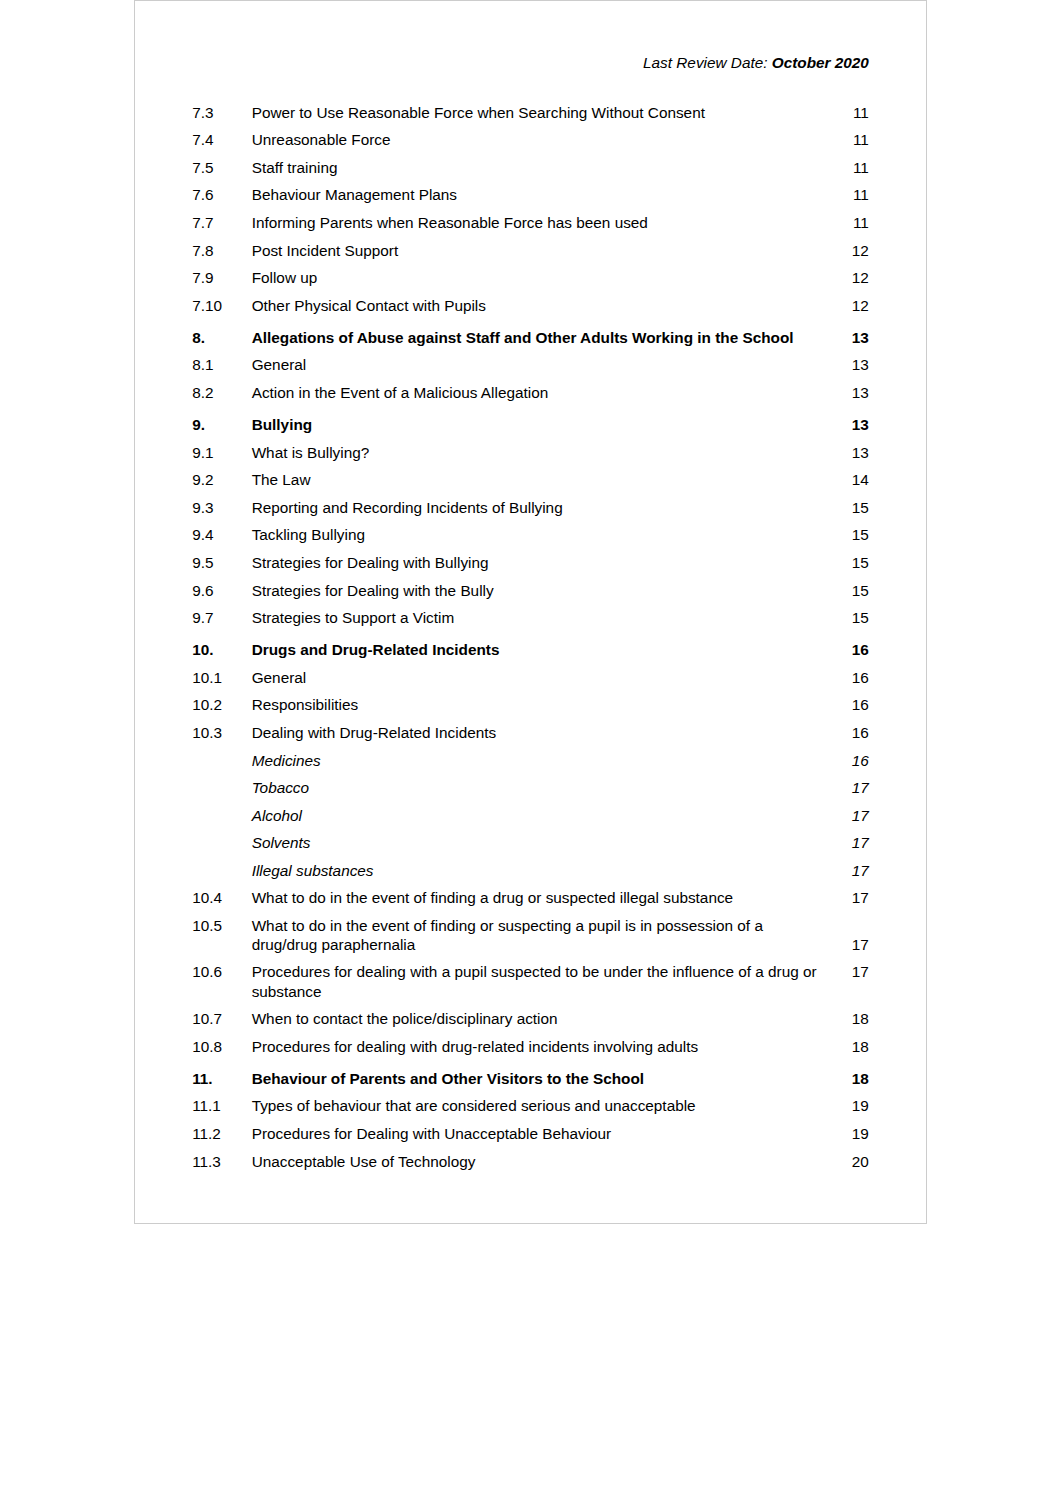Last Review Date: October 2020
| 7.3 | Power to Use Reasonable Force when Searching Without Consent | 11 |
| 7.4 | Unreasonable Force | 11 |
| 7.5 | Staff training | 11 |
| 7.6 | Behaviour Management Plans | 11 |
| 7.7 | Informing Parents when Reasonable Force has been used | 11 |
| 7.8 | Post Incident Support | 12 |
| 7.9 | Follow up | 12 |
| 7.10 | Other Physical Contact with Pupils | 12 |
| 8. | Allegations of Abuse against Staff and Other Adults Working in the School | 13 |
| 8.1 | General | 13 |
| 8.2 | Action in the Event of a Malicious Allegation | 13 |
| 9. | Bullying | 13 |
| 9.1 | What is Bullying? | 13 |
| 9.2 | The Law | 14 |
| 9.3 | Reporting and Recording Incidents of Bullying | 15 |
| 9.4 | Tackling Bullying | 15 |
| 9.5 | Strategies for Dealing with Bullying | 15 |
| 9.6 | Strategies for Dealing with the Bully | 15 |
| 9.7 | Strategies to Support a Victim | 15 |
| 10. | Drugs and Drug-Related Incidents | 16 |
| 10.1 | General | 16 |
| 10.2 | Responsibilities | 16 |
| 10.3 | Dealing with Drug-Related Incidents | 16 |
| | Medicines | 16 |
| | Tobacco | 17 |
| | Alcohol | 17 |
| | Solvents | 17 |
| | Illegal substances | 17 |
| 10.4 | What to do in the event of finding a drug or suspected illegal substance | 17 |
| 10.5 | What to do in the event of finding or suspecting a pupil is in possession of a drug/drug paraphernalia | 17 |
| 10.6 | Procedures for dealing with a pupil suspected to be under the influence of a drug or substance | 17 |
| 10.7 | When to contact the police/disciplinary action | 18 |
| 10.8 | Procedures for dealing with drug-related incidents involving adults | 18 |
| 11. | Behaviour of Parents and Other Visitors to the School | 18 |
| 11.1 | Types of behaviour that are considered serious and unacceptable | 19 |
| 11.2 | Procedures for Dealing with Unacceptable Behaviour | 19 |
| 11.3 | Unacceptable Use of Technology | 20 |